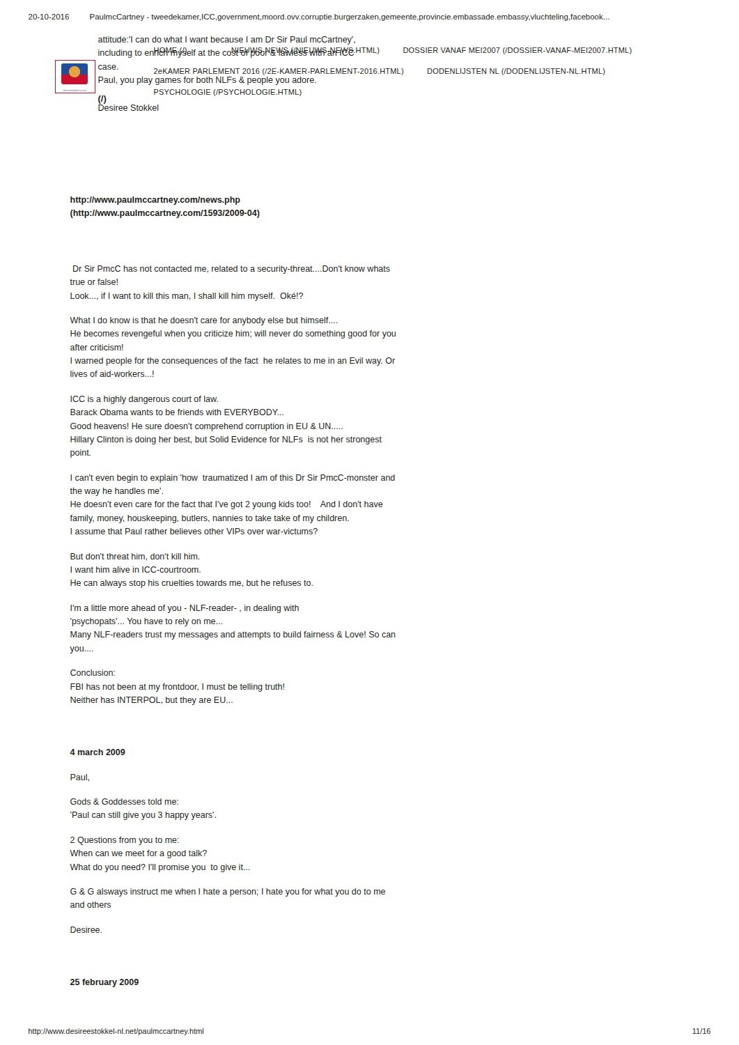20-10-2016 PaulmcCartney - tweedekamer,ICC,government,moord.ovv.corruptie.burgerzaken,gemeente,provincie.embassade.embassy,vluchteling,facebook...
attitude:'I can do what I want because I am Dr Sir Paul mcCartney',
including to enrich myself at the cost of poor & lawless with an ICC
case.
Paul, you play games for both NLFs & people you adore.
desireestokkel-nl.net
(/)
HOME (/) NIEUWS NEWS (/NIEUWS-NEWS.HTML) DOSSIER VANAF MEI2007 (/DOSSIER-VANAF-MEI2007.HTML)
2eKAMER PARLEMENT 2016 (/2E-KAMER-PARLEMENT-2016.HTML) DODENLIJSTEN NL (/DODENLIJSTEN-NL.HTML)
PSYCHOLOGIE (/PSYCHOLOGIE.HTML)
Desiree Stokkel
http://www.paulmccartney.com/news.php
(http://www.paulmccartney.com/1593/2009-04)
Dr Sir PmcC has not contacted me, related to a security-threat....Don't know whats true or false!
Look..., if I want to kill this man, I shall kill him myself. Oké!?
What I do know is that he doesn't care for anybody else but himself....
He becomes revengeful when you criticize him; will never do something good for you after criticism!
I warned people for the consequences of the fact he relates to me in an Evil way. Or lives of aid-workers...!
ICC is a highly dangerous court of law.
Barack Obama wants to be friends with EVERYBODY...
Good heavens! He sure doesn't comprehend corruption in EU & UN.....
Hillary Clinton is doing her best, but Solid Evidence for NLFs is not her strongest point.
I can't even begin to explain 'how traumatized I am of this Dr Sir PmcC-monster and the way he handles me'.
He doesn't even care for the fact that I've got 2 young kids too! And I don't have family, money, houskeeping, butlers, nannies to take take of my children.
I assume that Paul rather believes other VIPs over war-victums?
But don't threat him, don't kill him.
I want him alive in ICC-courtroom.
He can always stop his cruelties towards me, but he refuses to.
I'm a little more ahead of you - NLF-reader- , in dealing with
'psychopats'... You have to rely on me...
Many NLF-readers trust my messages and attempts to build fairness & Love! So can you....
Conclusion:
FBI has not been at my frontdoor, I must be telling truth!
Neither has INTERPOL, but they are EU...
4 march 2009
Paul,
Gods & Goddesses told me:
'Paul can still give you 3 happy years'.
2 Questions from you to me:
When can we meet for a good talk?
What do you need? I'll promise you to give it...
G & G alsways instruct me when I hate a person; I hate you for what you do to me and others
Desiree.
25 february 2009
http://www.desireestokkel-nl.net/paulmccartney.html 11/16